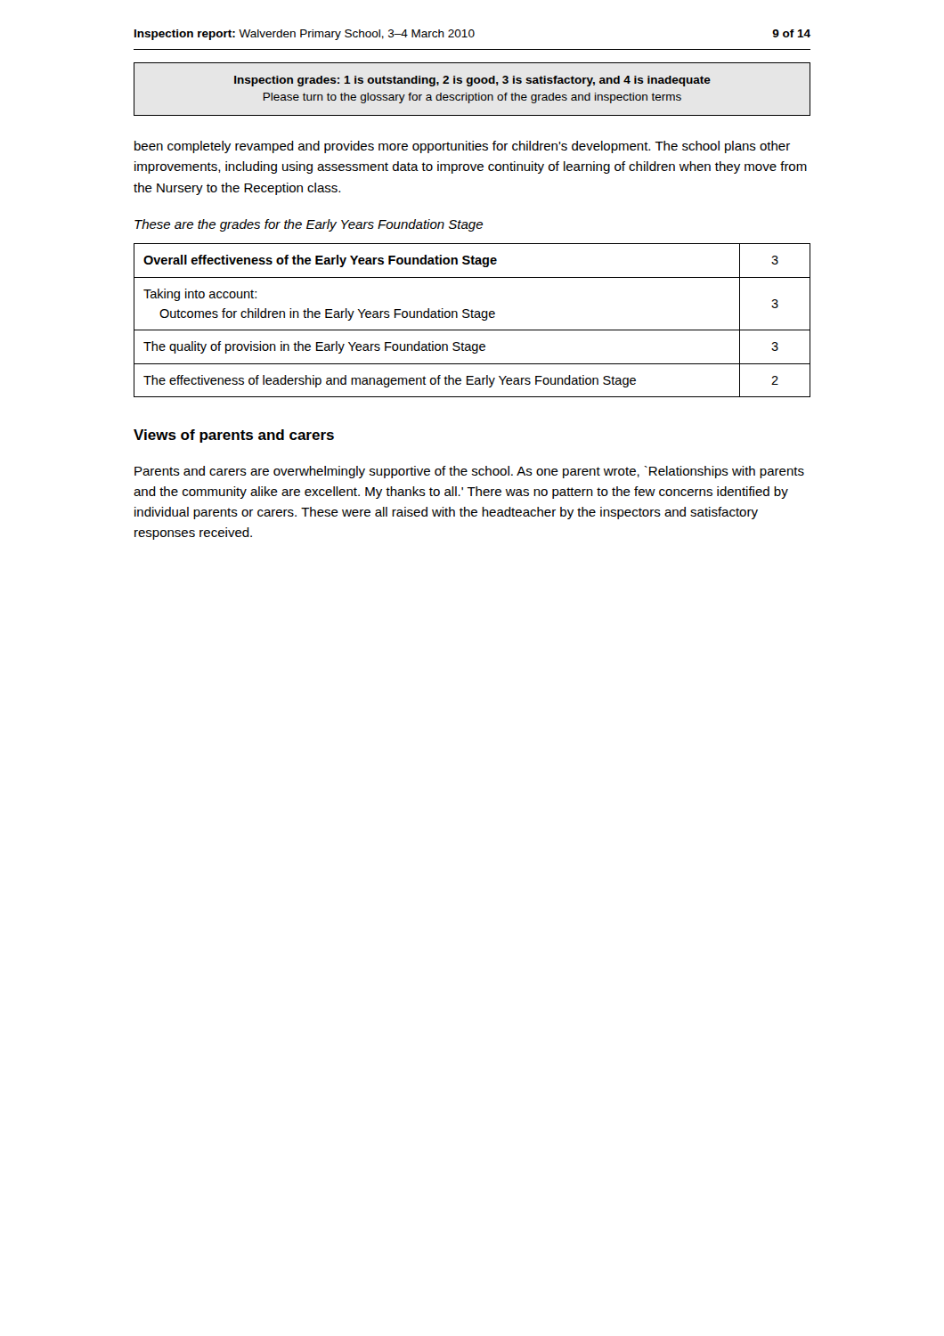Inspection report: Walverden Primary School, 3–4 March 2010
9 of 14
Inspection grades: 1 is outstanding, 2 is good, 3 is satisfactory, and 4 is inadequate
Please turn to the glossary for a description of the grades and inspection terms
been completely revamped and provides more opportunities for children's development. The school plans other improvements, including using assessment data to improve continuity of learning of children when they move from the Nursery to the Reception class.
These are the grades for the Early Years Foundation Stage
| Overall effectiveness of the Early Years Foundation Stage | 3 |
| Taking into account: Outcomes for children in the Early Years Foundation Stage | 3 |
| The quality of provision in the Early Years Foundation Stage | 3 |
| The effectiveness of leadership and management of the Early Years Foundation Stage | 2 |
Views of parents and carers
Parents and carers are overwhelmingly supportive of the school. As one parent wrote, `Relationships with parents and the community alike are excellent. My thanks to all.' There was no pattern to the few concerns identified by individual parents or carers. These were all raised with the headteacher by the inspectors and satisfactory responses received.